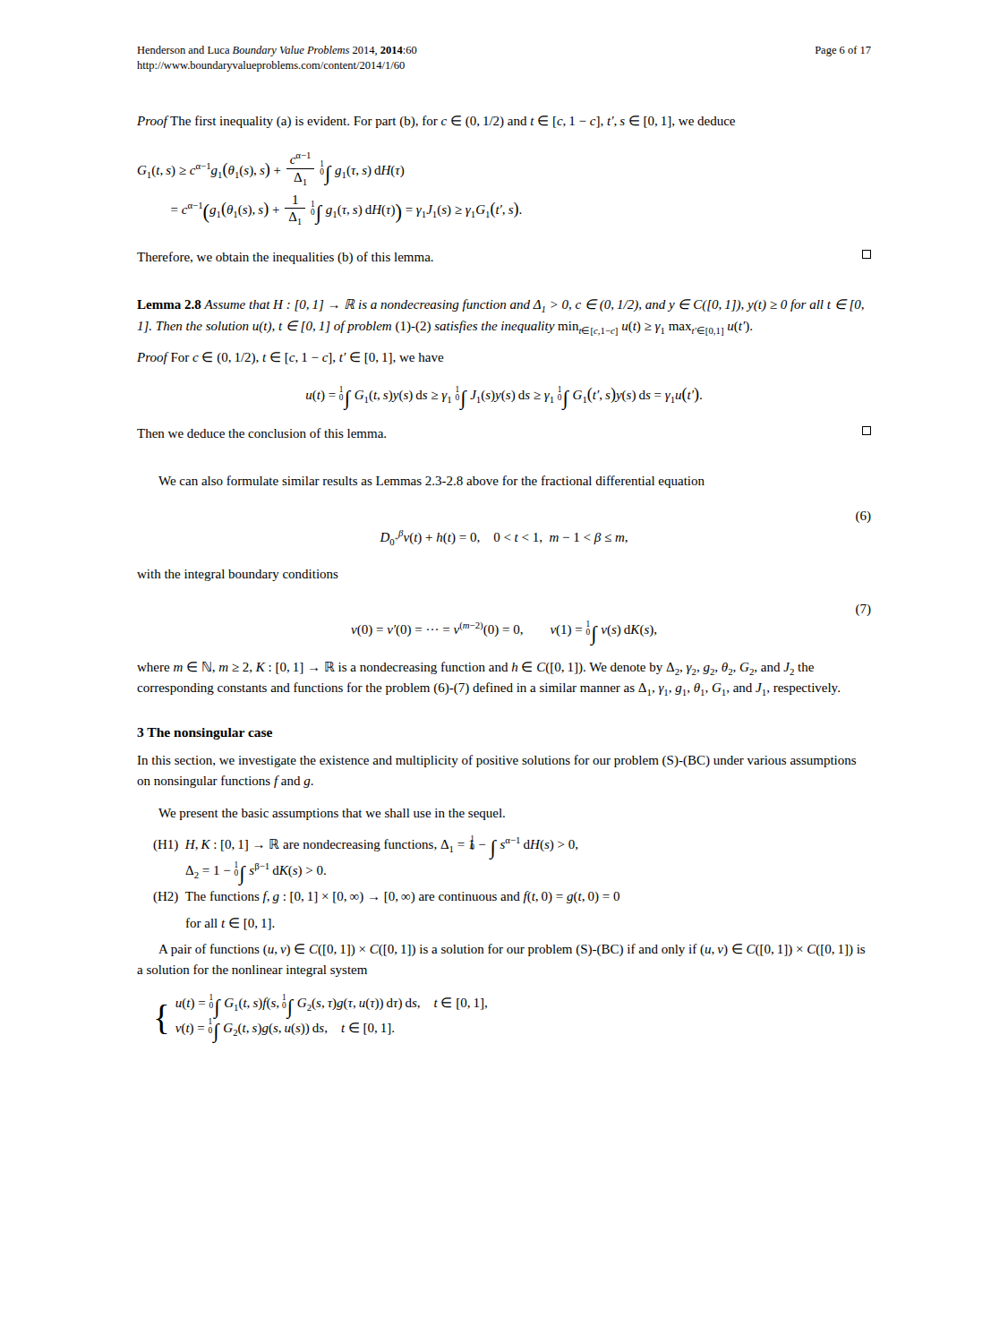Henderson and Luca Boundary Value Problems 2014, 2014:60
http://www.boundaryvalueproblems.com/content/2014/1/60
Page 6 of 17
Proof The first inequality (a) is evident. For part (b), for c ∈ (0, 1/2) and t ∈ [c, 1 − c], t′, s ∈ [0, 1], we deduce
G1(t, s) ≥ cα−1g1(θ1(s), s) + cα−1 Δ1 10∫ g1(τ, s) dH(τ) = cα−1(g1(θ1(s), s) + 1 Δ1 10∫ g1(τ, s) dH(τ)) = γ1J1(s) ≥ γ1G1(t′, s).
Therefore, we obtain the inequalities (b) of this lemma.
Lemma 2.8 Assume that H : [0, 1] → ℝ is a nondecreasing function and Δ1 > 0, c ∈ (0, 1/2), and y ∈ C([0, 1]), y(t) ≥ 0 for all t ∈ [0, 1]. Then the solution u(t), t ∈ [0, 1] of problem (1)-(2) satisfies the inequality mint∈[c,1−c] u(t) ≥ γ1 maxt′∈[0,1] u(t′).
Proof For c ∈ (0, 1/2), t ∈ [c, 1 − c], t′ ∈ [0, 1], we have
u(t) = 10∫ G1(t, s)y(s) ds ≥ γ1 10∫ J1(s)y(s) ds ≥ γ1 10∫ G1(t′, s)y(s) ds = γ1u(t′).
Then we deduce the conclusion of this lemma.
We can also formulate similar results as Lemmas 2.3-2.8 above for the fractional differential equation
(6) D0+βv(t) + h(t) = 0, 0 < t < 1, m − 1 < β ≤ m,
with the integral boundary conditions
(7) v(0) = v′(0) = ··· = v(m−2)(0) = 0, v(1) = 10∫ v(s) dK(s),
where m ∈ ℕ, m ≥ 2, K : [0, 1] → ℝ is a nondecreasing function and h ∈ C([0, 1]). We denote by Δ2, γ2, g2, θ2, G2, and J2 the corresponding constants and functions for the problem (6)-(7) defined in a similar manner as Δ1, γ1, g1, θ1, G1, and J1, respectively.
3 The nonsingular case
In this section, we investigate the existence and multiplicity of positive solutions for our problem (S)-(BC) under various assumptions on nonsingular functions f and g.
We present the basic assumptions that we shall use in the sequel.
(H1) H, K : [0, 1] → ℝ are nondecreasing functions, Δ1 = 1 − 10∫ sα−1 dH(s) > 0,
Δ2 = 1 − 10∫ sβ−1 dK(s) > 0.
(H2) The functions f, g : [0, 1] × [0, ∞) → [0, ∞) are continuous and f(t, 0) = g(t, 0) = 0
for all t ∈ [0, 1].
A pair of functions (u, v) ∈ C([0, 1]) × C([0, 1]) is a solution for our problem (S)-(BC) if and only if (u, v) ∈ C([0, 1]) × C([0, 1]) is a solution for the nonlinear integral system
{
u(t) = 10∫ G1(t, s)f(s, 10∫ G2(s, τ)g(τ, u(τ)) dτ) ds, t ∈ [0, 1],
v(t) = 10∫ G2(t, s)g(s, u(s)) ds, t ∈ [0, 1].